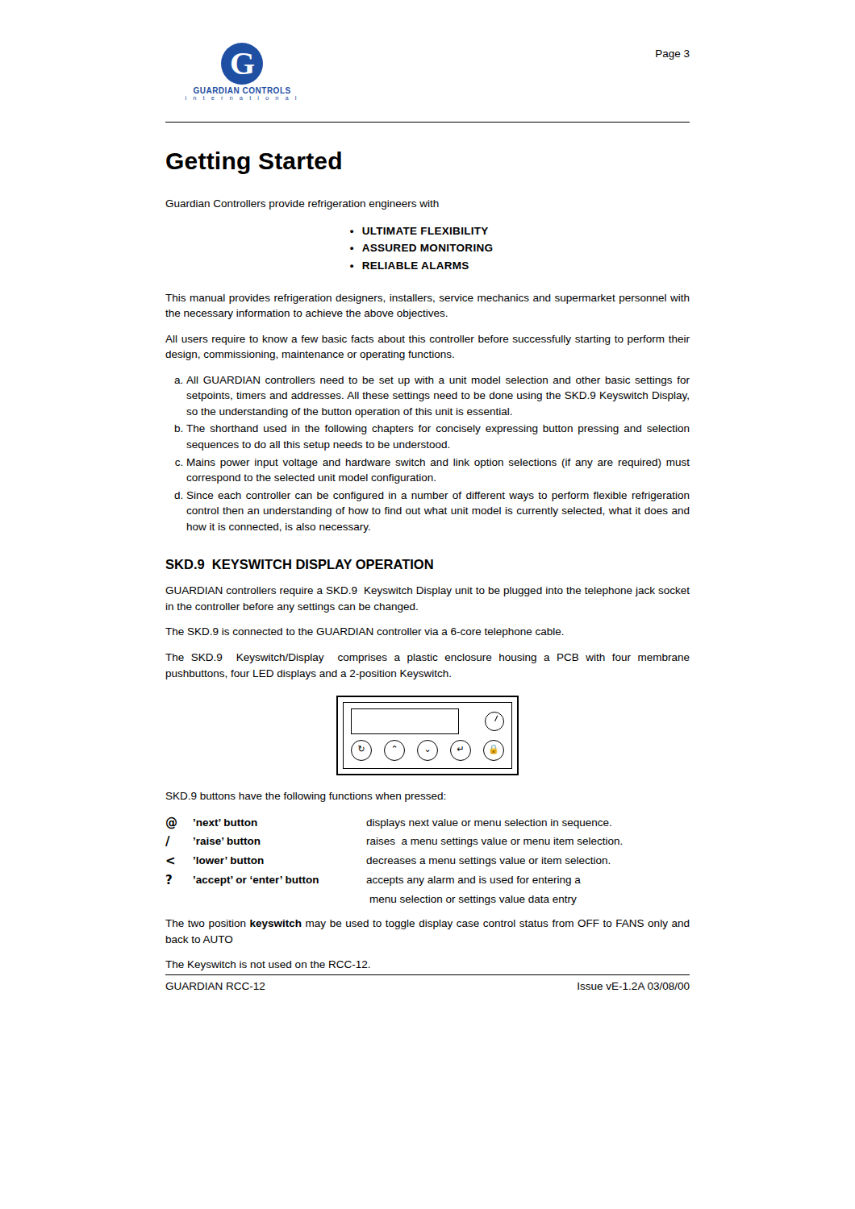Page 3
G
GUARDIAN CONTROLS i n t e r n a t i o n a l
Getting Started
Guardian Controllers provide refrigeration engineers with
ULTIMATE FLEXIBILITY
ASSURED MONITORING
RELIABLE ALARMS
This manual provides refrigeration designers, installers, service mechanics and supermarket personnel with the necessary information to achieve the above objectives.
All users require to know a few basic facts about this controller before successfully starting to perform their design, commissioning, maintenance or operating functions.
All GUARDIAN controllers need to be set up with a unit model selection and other basic settings for setpoints, timers and addresses. All these settings need to be done using the SKD.9 Keyswitch Display, so the understanding of the button operation of this unit is essential.
The shorthand used in the following chapters for concisely expressing button pressing and selection sequences to do all this setup needs to be understood.
Mains power input voltage and hardware switch and link option selections (if any are required) must correspond to the selected unit model configuration.
Since each controller can be configured in a number of different ways to perform flexible refrigeration control then an understanding of how to find out what unit model is currently selected, what it does and how it is connected, is also necessary.
SKD.9 KEYSWITCH DISPLAY OPERATION
GUARDIAN controllers require a SKD.9 Keyswitch Display unit to be plugged into the telephone jack socket in the controller before any settings can be changed.
The SKD.9 is connected to the GUARDIAN controller via a 6-core telephone cable.
The SKD.9 Keyswitch/Display comprises a plastic enclosure housing a PCB with four membrane pushbuttons, four LED displays and a 2-position Keyswitch.
↻
⌃
⌄
↵
🔒
SKD.9 buttons have the following functions when pressed:
| @ | ’next’ button | displays next value or menu selection in sequence. |
| / | ’raise’ button | raises a menu settings value or menu item selection. |
| < | ’lower’ button | decreases a menu settings value or item selection. |
| ? | ’accept’ or ‘enter’ button | accepts any alarm and is used for entering a |
| | | menu selection or settings value data entry |
The two position keyswitch may be used to toggle display case control status from OFF to FANS only and back to AUTO
The Keyswitch is not used on the RCC-12.
GUARDIAN RCC-12 Issue vE-1.2A 03/08/00